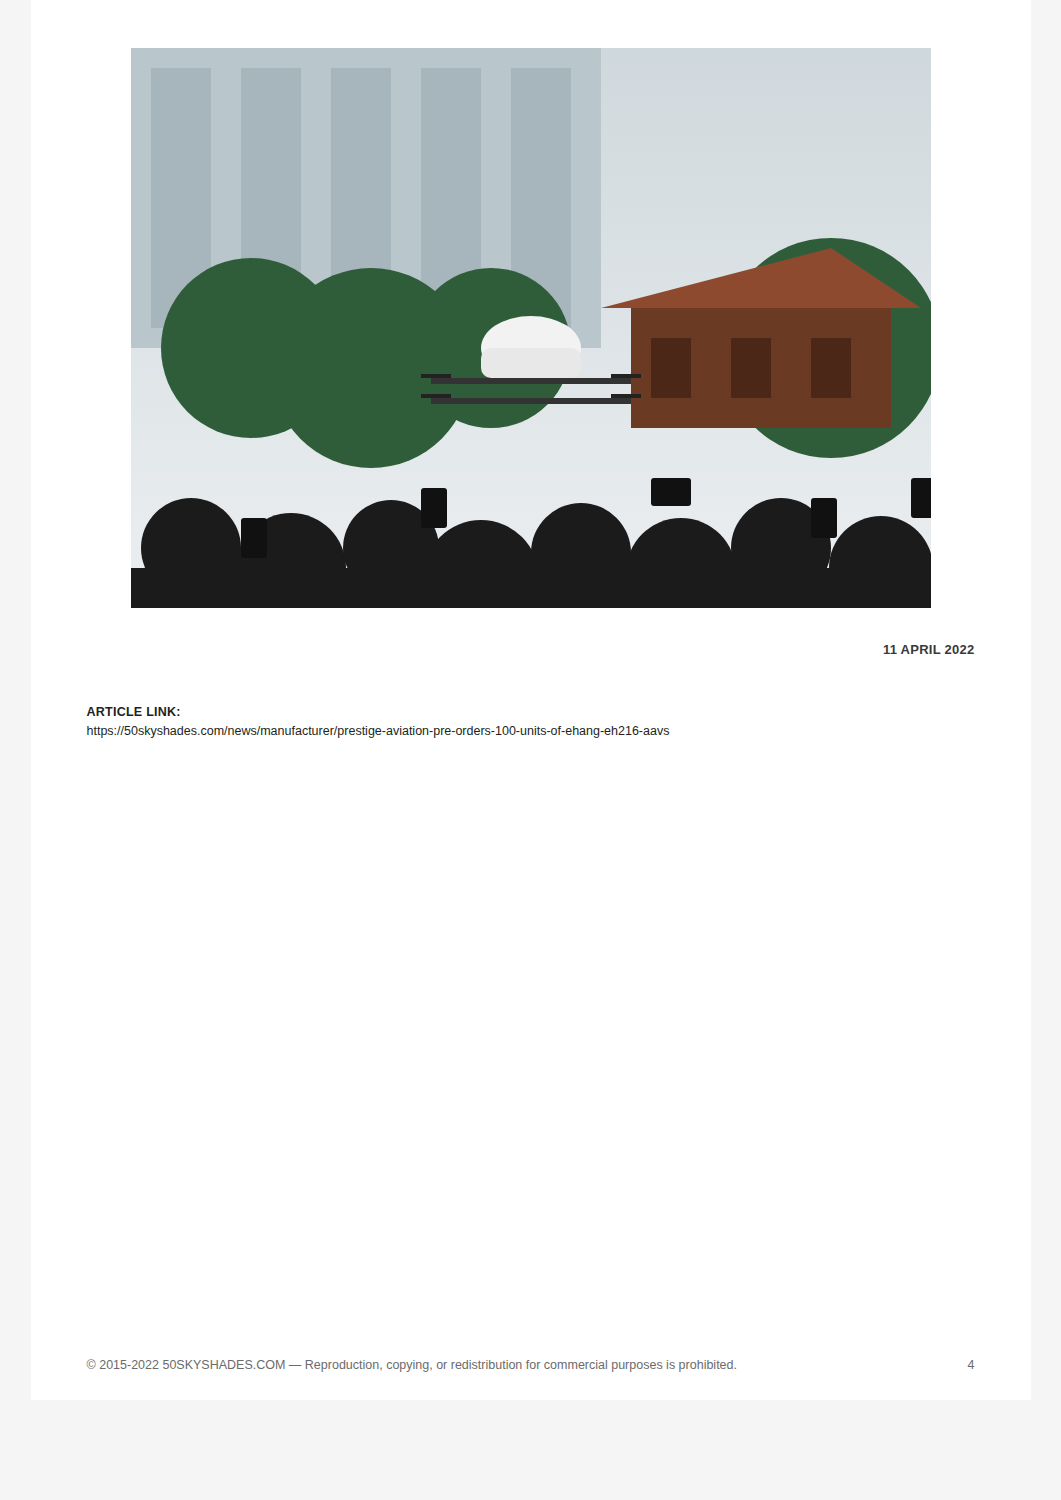11 APRIL 2022
ARTICLE LINK: https://50skyshades.com/news/manufacturer/prestige-aviation-pre-orders-100-units-of-ehang-eh216-aavs
© 2015-2022 50SKYSHADES.COM — Reproduction, copying, or redistribution for commercial purposes is prohibited. 4